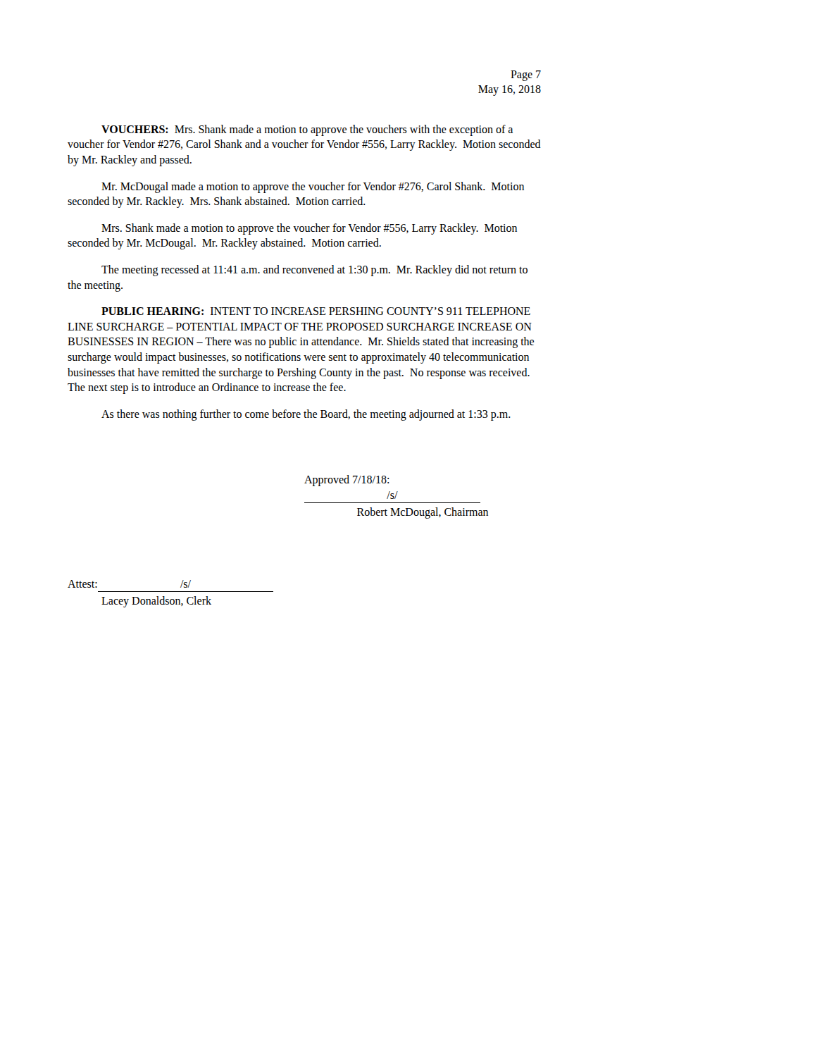Page 7
May 16, 2018
VOUCHERS: Mrs. Shank made a motion to approve the vouchers with the exception of a voucher for Vendor #276, Carol Shank and a voucher for Vendor #556, Larry Rackley. Motion seconded by Mr. Rackley and passed.
Mr. McDougal made a motion to approve the voucher for Vendor #276, Carol Shank. Motion seconded by Mr. Rackley. Mrs. Shank abstained. Motion carried.
Mrs. Shank made a motion to approve the voucher for Vendor #556, Larry Rackley. Motion seconded by Mr. McDougal. Mr. Rackley abstained. Motion carried.
The meeting recessed at 11:41 a.m. and reconvened at 1:30 p.m. Mr. Rackley did not return to the meeting.
PUBLIC HEARING: INTENT TO INCREASE PERSHING COUNTY’S 911 TELEPHONE LINE SURCHARGE – POTENTIAL IMPACT OF THE PROPOSED SURCHARGE INCREASE ON BUSINESSES IN REGION – There was no public in attendance. Mr. Shields stated that increasing the surcharge would impact businesses, so notifications were sent to approximately 40 telecommunication businesses that have remitted the surcharge to Pershing County in the past. No response was received. The next step is to introduce an Ordinance to increase the fee.
As there was nothing further to come before the Board, the meeting adjourned at 1:33 p.m.
Approved 7/18/18:/s/ Robert McDougal, Chairman
Attest:/s/ Lacey Donaldson, Clerk